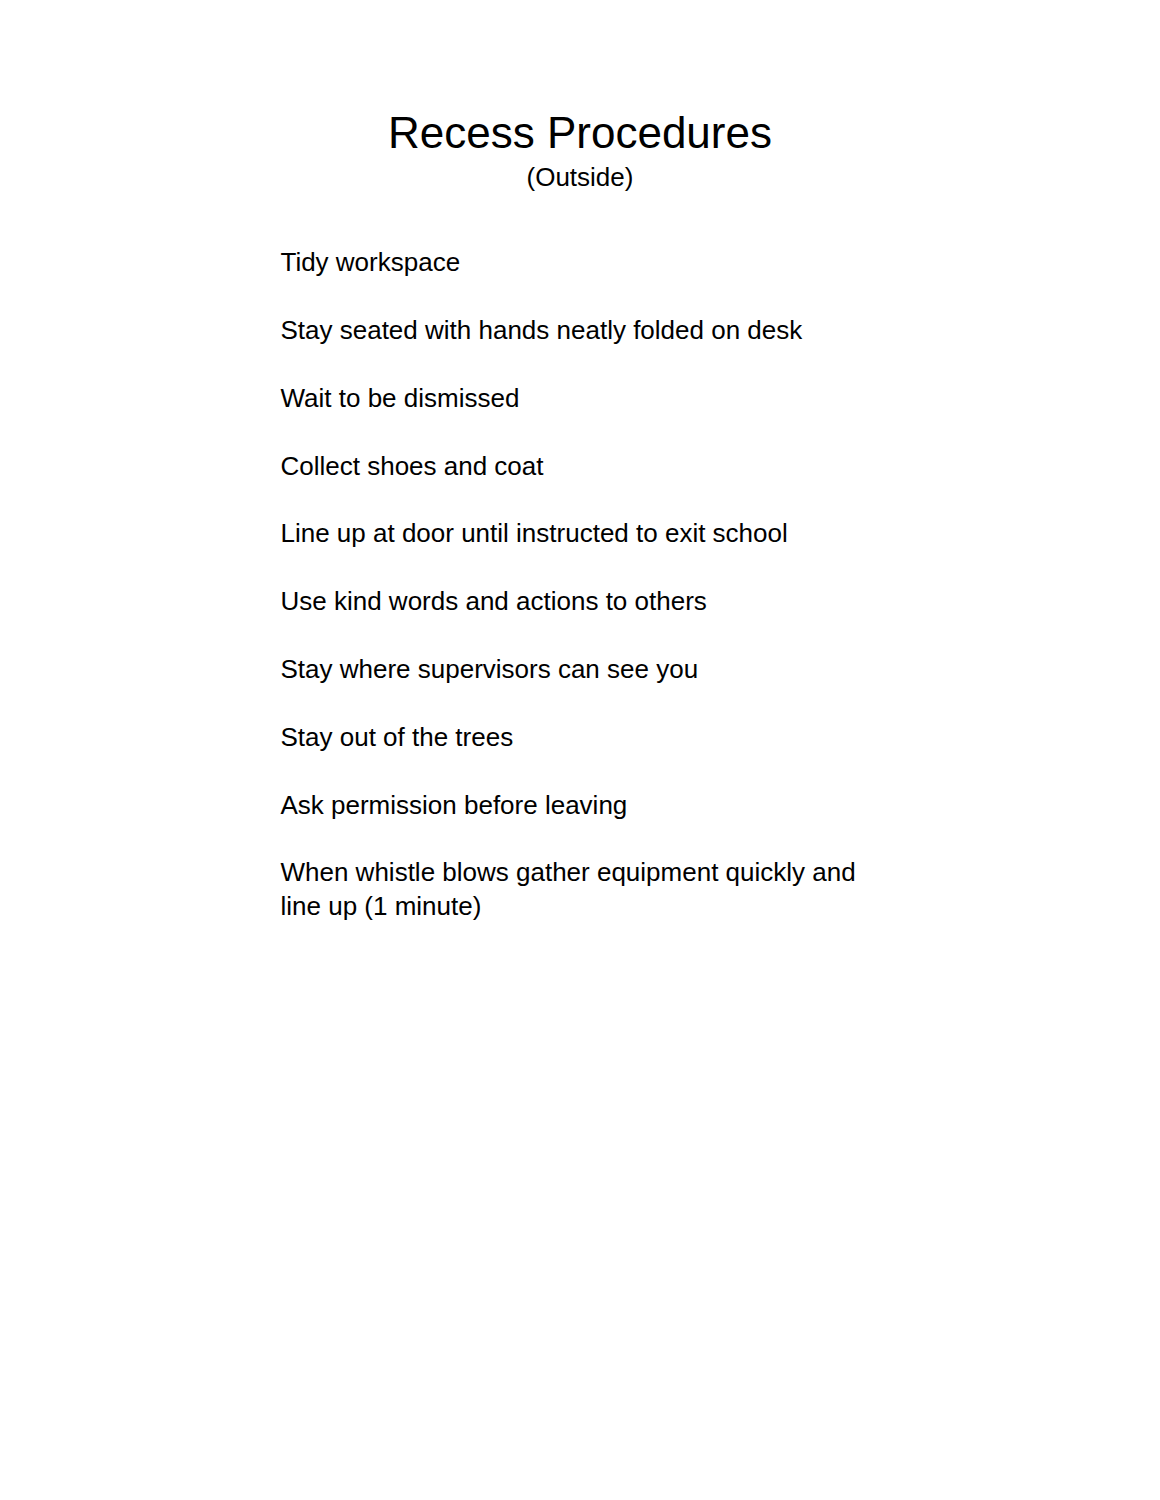Recess Procedures
(Outside)
Tidy workspace
Stay seated with hands neatly folded on desk
Wait to be dismissed
Collect shoes and coat
Line up at door until instructed to exit school
Use kind words and actions to others
Stay where supervisors can see you
Stay out of the trees
Ask permission before leaving
When whistle blows gather equipment quickly and line up (1 minute)